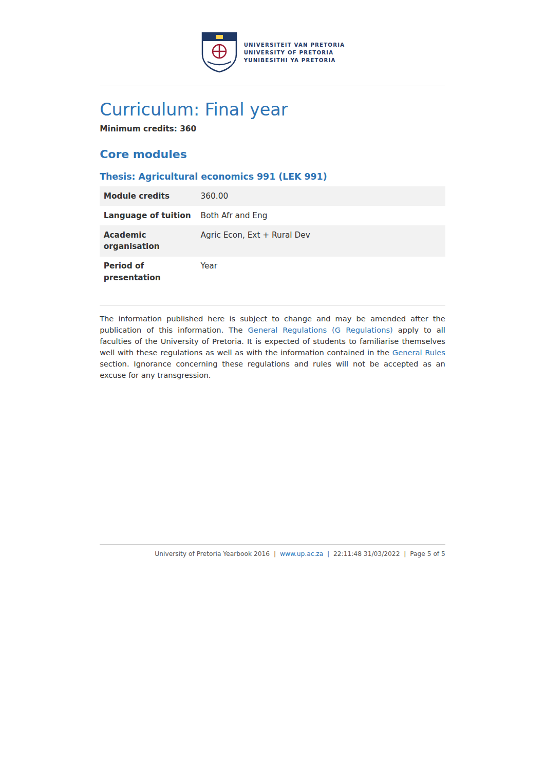Universiteit van Pretoria University of Pretoria Yunibesithi ya Pretoria
Curriculum: Final year
Minimum credits: 360
Core modules
Thesis: Agricultural economics 991 (LEK 991)
| Module credits | 360.00 |
| Language of tuition | Both Afr and Eng |
| Academic organisation | Agric Econ, Ext + Rural Dev |
| Period of presentation | Year |
The information published here is subject to change and may be amended after the publication of this information. The General Regulations (G Regulations) apply to all faculties of the University of Pretoria. It is expected of students to familiarise themselves well with these regulations as well as with the information contained in the General Rules section. Ignorance concerning these regulations and rules will not be accepted as an excuse for any transgression.
University of Pretoria Yearbook 2016 | www.up.ac.za | 22:11:48 31/03/2022 | Page 5 of 5